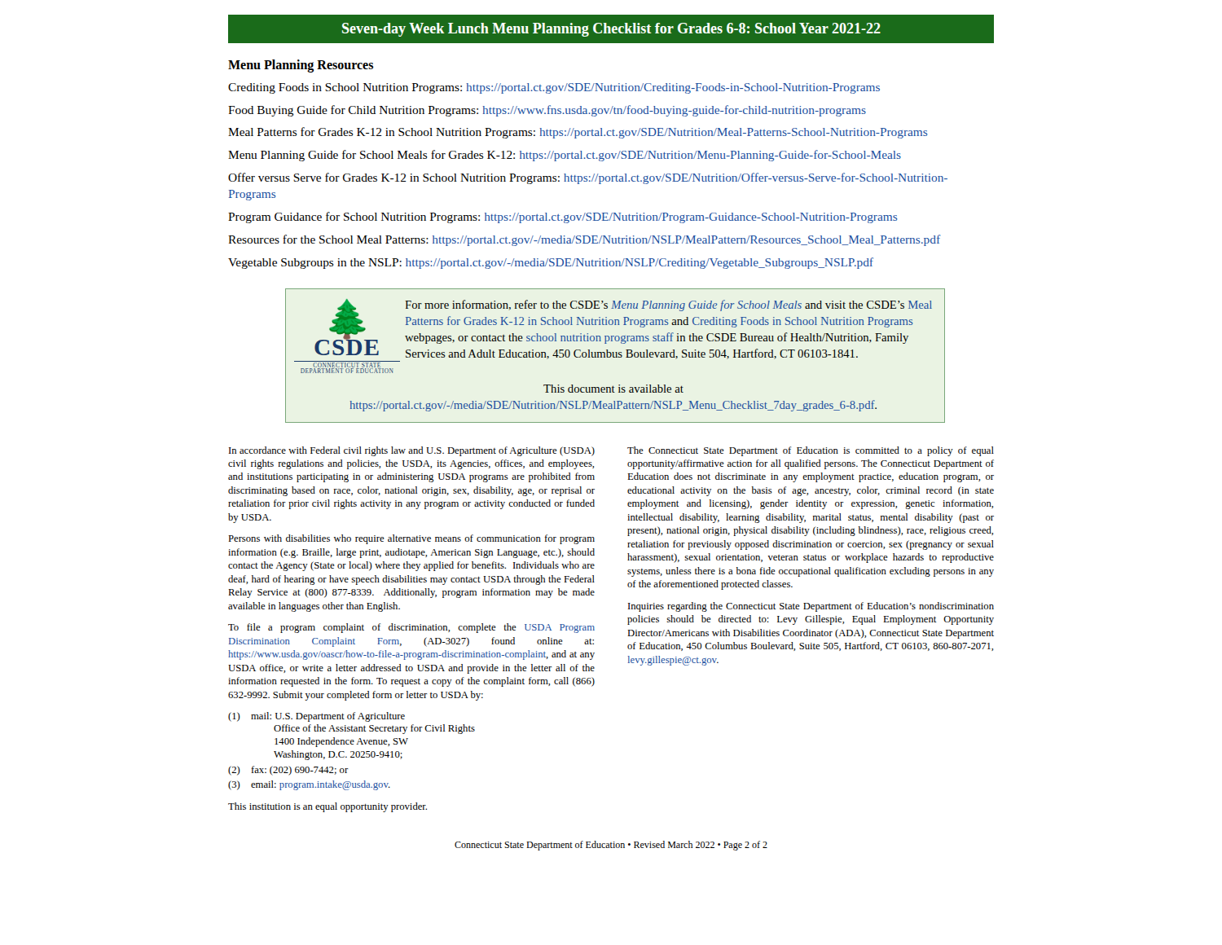Seven-day Week Lunch Menu Planning Checklist for Grades 6-8: School Year 2021-22
Menu Planning Resources
Crediting Foods in School Nutrition Programs: https://portal.ct.gov/SDE/Nutrition/Crediting-Foods-in-School-Nutrition-Programs
Food Buying Guide for Child Nutrition Programs: https://www.fns.usda.gov/tn/food-buying-guide-for-child-nutrition-programs
Meal Patterns for Grades K-12 in School Nutrition Programs: https://portal.ct.gov/SDE/Nutrition/Meal-Patterns-School-Nutrition-Programs
Menu Planning Guide for School Meals for Grades K-12: https://portal.ct.gov/SDE/Nutrition/Menu-Planning-Guide-for-School-Meals
Offer versus Serve for Grades K-12 in School Nutrition Programs: https://portal.ct.gov/SDE/Nutrition/Offer-versus-Serve-for-School-Nutrition-Programs
Program Guidance for School Nutrition Programs: https://portal.ct.gov/SDE/Nutrition/Program-Guidance-School-Nutrition-Programs
Resources for the School Meal Patterns: https://portal.ct.gov/-/media/SDE/Nutrition/NSLP/MealPattern/Resources_School_Meal_Patterns.pdf
Vegetable Subgroups in the NSLP: https://portal.ct.gov/-/media/SDE/Nutrition/NSLP/Crediting/Vegetable_Subgroups_NSLP.pdf
🌲 CSDE CONNECTICUT STATE
DEPARTMENT OF EDUCATION
For more information, refer to the CSDE’s Menu Planning Guide for School Meals and visit the CSDE’s Meal Patterns for Grades K-12 in School Nutrition Programs and Crediting Foods in School Nutrition Programs webpages, or contact the school nutrition programs staff in the CSDE Bureau of Health/Nutrition, Family Services and Adult Education, 450 Columbus Boulevard, Suite 504, Hartford, CT 06103-1841.
This document is available at https://portal.ct.gov/-/media/SDE/Nutrition/NSLP/MealPattern/NSLP_Menu_Checklist_7day_grades_6-8.pdf.
In accordance with Federal civil rights law and U.S. Department of Agriculture (USDA) civil rights regulations and policies, the USDA, its Agencies, offices, and employees, and institutions participating in or administering USDA programs are prohibited from discriminating based on race, color, national origin, sex, disability, age, or reprisal or retaliation for prior civil rights activity in any program or activity conducted or funded by USDA.
Persons with disabilities who require alternative means of communication for program information (e.g. Braille, large print, audiotape, American Sign Language, etc.), should contact the Agency (State or local) where they applied for benefits. Individuals who are deaf, hard of hearing or have speech disabilities may contact USDA through the Federal Relay Service at (800) 877-8339. Additionally, program information may be made available in languages other than English.
To file a program complaint of discrimination, complete the USDA Program Discrimination Complaint Form, (AD-3027) found online at: https://www.usda.gov/oascr/how-to-file-a-program-discrimination-complaint, and at any USDA office, or write a letter addressed to USDA and provide in the letter all of the information requested in the form. To request a copy of the complaint form, call (866) 632-9992. Submit your completed form or letter to USDA by:
mail: U.S. Department of Agriculture
Office of the Assistant Secretary for Civil Rights
1400 Independence Avenue, SW
Washington, D.C. 20250-9410;
fax: (202) 690-7442; or
email: program.intake@usda.gov.
This institution is an equal opportunity provider.
The Connecticut State Department of Education is committed to a policy of equal opportunity/affirmative action for all qualified persons. The Connecticut Department of Education does not discriminate in any employment practice, education program, or educational activity on the basis of age, ancestry, color, criminal record (in state employment and licensing), gender identity or expression, genetic information, intellectual disability, learning disability, marital status, mental disability (past or present), national origin, physical disability (including blindness), race, religious creed, retaliation for previously opposed discrimination or coercion, sex (pregnancy or sexual harassment), sexual orientation, veteran status or workplace hazards to reproductive systems, unless there is a bona fide occupational qualification excluding persons in any of the aforementioned protected classes.
Inquiries regarding the Connecticut State Department of Education’s nondiscrimination policies should be directed to: Levy Gillespie, Equal Employment Opportunity Director/Americans with Disabilities Coordinator (ADA), Connecticut State Department of Education, 450 Columbus Boulevard, Suite 505, Hartford, CT 06103, 860-807-2071, levy.gillespie@ct.gov.
Connecticut State Department of Education • Revised March 2022 • Page 2 of 2